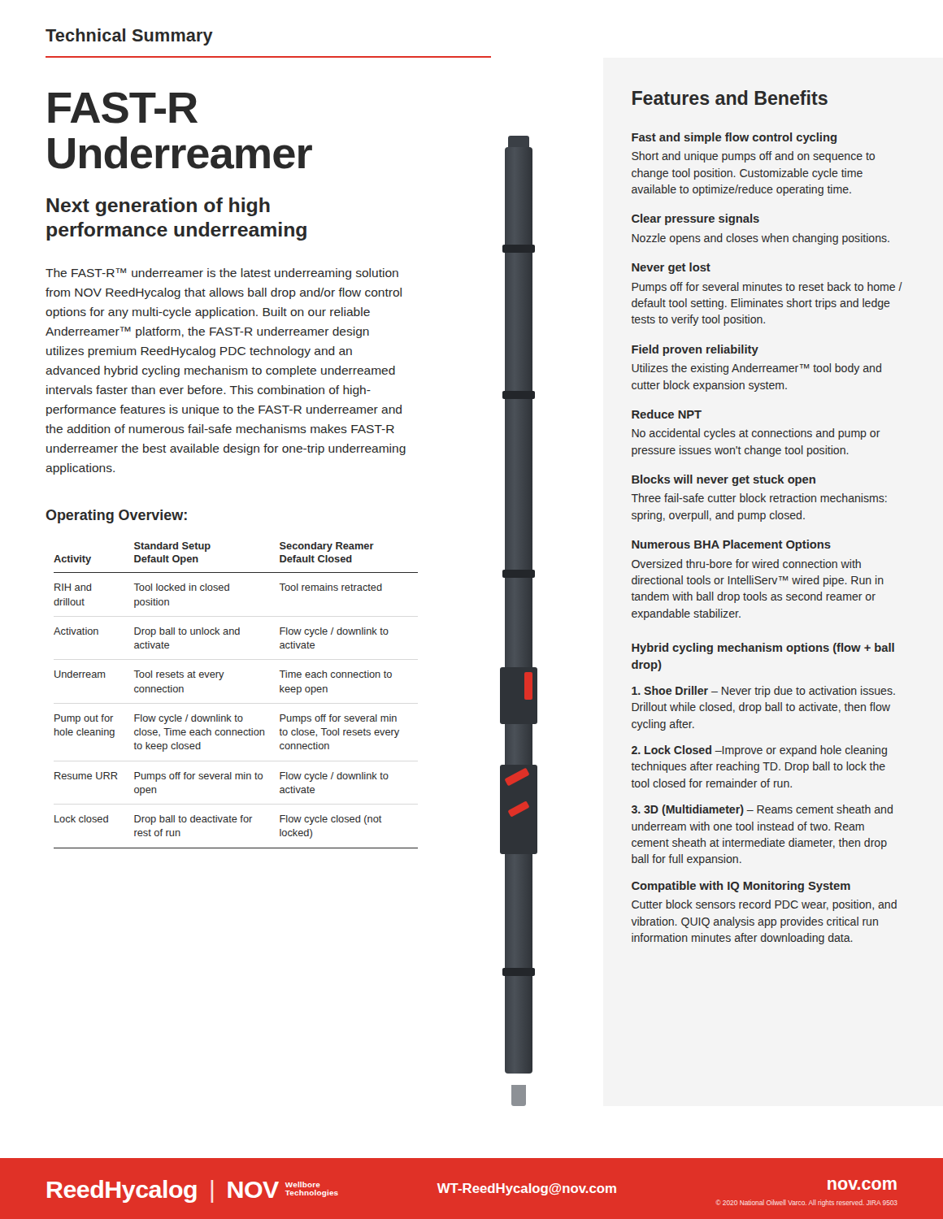Technical Summary
FAST-R
Underreamer
Next generation of high
performance underreaming
The FAST-R™ underreamer is the latest underreaming solution from NOV ReedHycalog that allows ball drop and/or flow control options for any multi-cycle application. Built on our reliable Anderreamer™ platform, the FAST-R underreamer design utilizes premium ReedHycalog PDC technology and an advanced hybrid cycling mechanism to complete underreamed intervals faster than ever before. This combination of high-performance features is unique to the FAST-R underreamer and the addition of numerous fail-safe mechanisms makes FAST-R underreamer the best available design for one-trip underreaming applications.
Operating Overview:
| Activity | Standard Setup Default Open | Secondary Reamer Default Closed |
| --- | --- | --- |
| RIH and drillout | Tool locked in closed position | Tool remains retracted |
| Activation | Drop ball to unlock and activate | Flow cycle / downlink to activate |
| Underream | Tool resets at every connection | Time each connection to keep open |
| Pump out for hole cleaning | Flow cycle / downlink to close, Time each connection to keep closed | Pumps off for several min to close, Tool resets every connection |
| Resume URR | Pumps off for several min to open | Flow cycle / downlink to activate |
| Lock closed | Drop ball to deactivate for rest of run | Flow cycle closed (not locked) |
Features and Benefits
Fast and simple flow control cycling
Short and unique pumps off and on sequence to change tool position. Customizable cycle time available to optimize/reduce operating time.
Clear pressure signals
Nozzle opens and closes when changing positions.
Never get lost
Pumps off for several minutes to reset back to home / default tool setting. Eliminates short trips and ledge tests to verify tool position.
Field proven reliability
Utilizes the existing Anderreamer™ tool body and cutter block expansion system.
Reduce NPT
No accidental cycles at connections and pump or pressure issues won't change tool position.
Blocks will never get stuck open
Three fail-safe cutter block retraction mechanisms: spring, overpull, and pump closed.
Numerous BHA Placement Options
Oversized thru-bore for wired connection with directional tools or IntelliServ™ wired pipe. Run in tandem with ball drop tools as second reamer or expandable stabilizer.
Hybrid cycling mechanism options (flow + ball drop)
1. Shoe Driller – Never trip due to activation issues. Drillout while closed, drop ball to activate, then flow cycling after.
2. Lock Closed –Improve or expand hole cleaning techniques after reaching TD. Drop ball to lock the tool closed for remainder of run.
3. 3D (Multidiameter) – Reams cement sheath and underream with one tool instead of two. Ream cement sheath at intermediate diameter, then drop ball for full expansion.
Compatible with IQ Monitoring System
Cutter block sensors record PDC wear, position, and vibration. QUIQ analysis app provides critical run information minutes after downloading data.
ReedHycalog | NOV Wellbore
Technologies
WT-ReedHycalog@nov.com
nov.com © 2020 National Oilwell Varco. All rights reserved. JIRA 9503